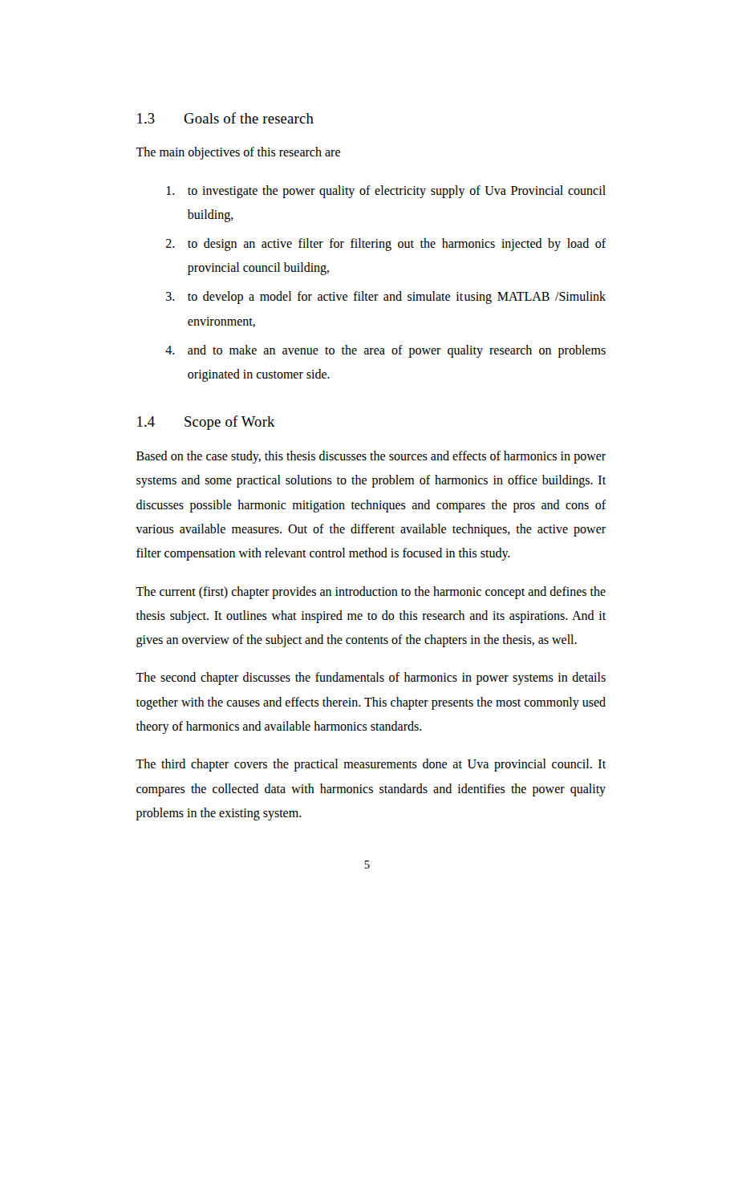1.3 Goals of the research
The main objectives of this research are
to investigate the power quality of electricity supply of Uva Provincial council building,
to design an active filter for filtering out the harmonics injected by load of provincial council building,
to develop a model for active filter and simulate it using MATLAB /Simulink environment,
and to make an avenue to the area of power quality research on problems originated in customer side.
1.4 Scope of Work
Based on the case study, this thesis discusses the sources and effects of harmonics in power systems and some practical solutions to the problem of harmonics in office buildings. It discusses possible harmonic mitigation techniques and compares the pros and cons of various available measures. Out of the different available techniques, the active power filter compensation with relevant control method is focused in this study.
The current (first) chapter provides an introduction to the harmonic concept and defines the thesis subject. It outlines what inspired me to do this research and its aspirations. And it gives an overview of the subject and the contents of the chapters in the thesis, as well.
The second chapter discusses the fundamentals of harmonics in power systems in details together with the causes and effects therein. This chapter presents the most commonly used theory of harmonics and available harmonics standards.
The third chapter covers the practical measurements done at Uva provincial council. It compares the collected data with harmonics standards and identifies the power quality problems in the existing system.
5